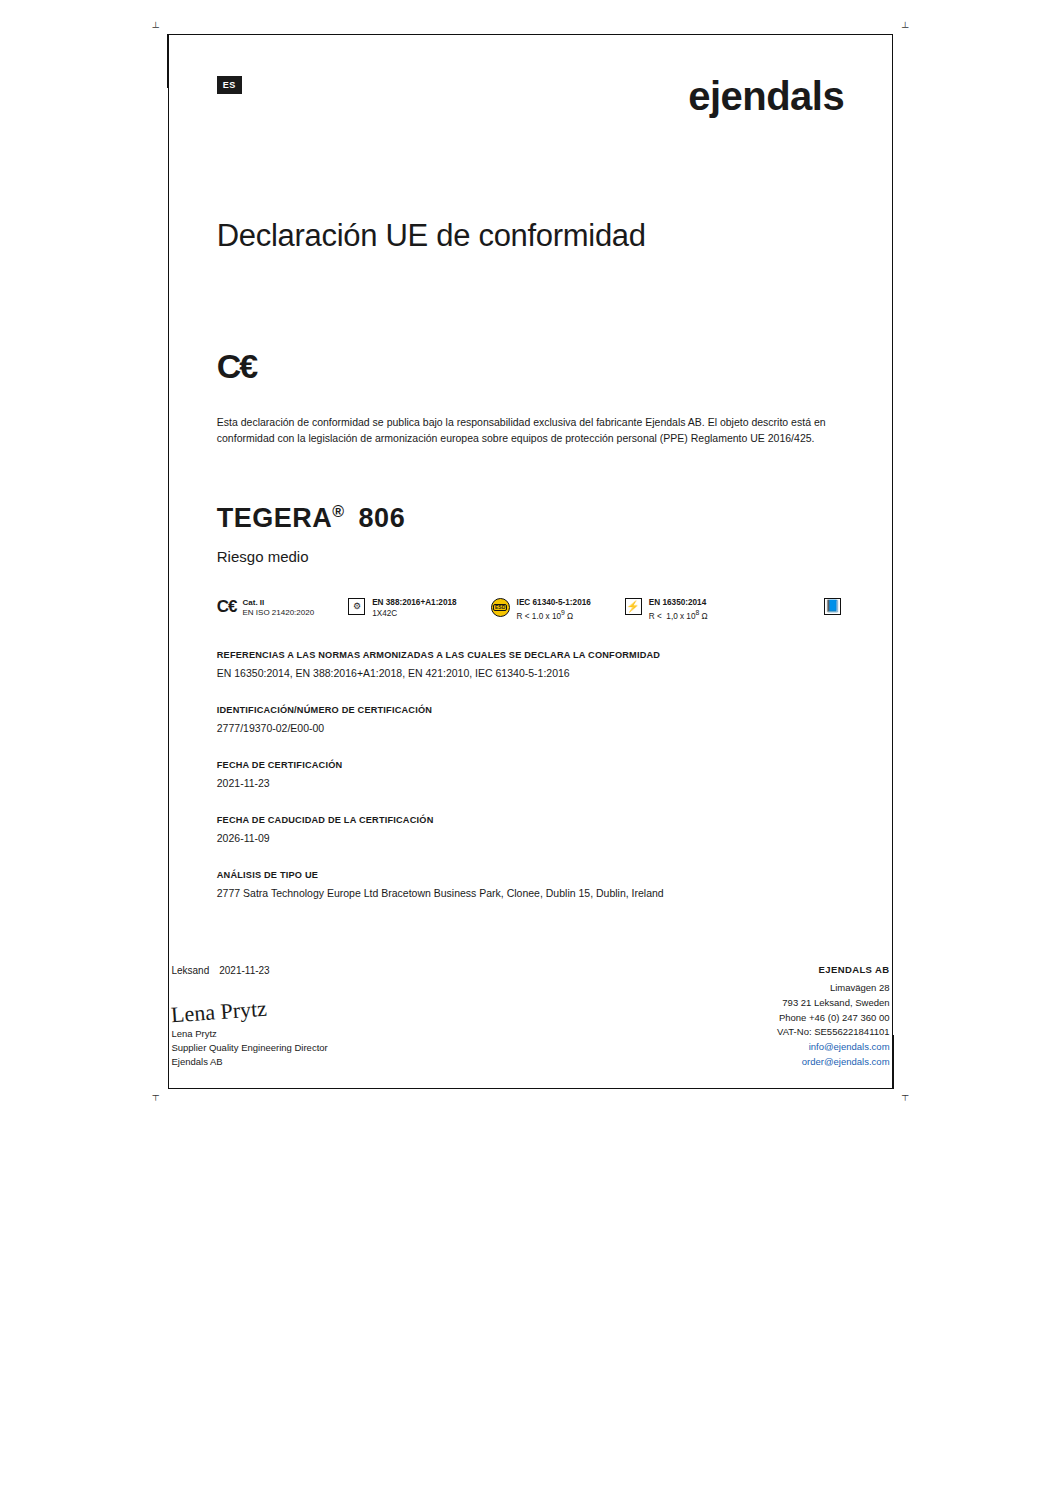┴ ┴ ┬ ┬
ES
ejendals
Declaración UE de conformidad
C€
Esta declaración de conformidad se publica bajo la responsabilidad exclusiva del fabricante Ejendals AB. El objeto descrito está en conformidad con la legislación de armonización europea sobre equipos de protección personal (PPE) Reglamento UE 2016/425.
TEGERA®806
Riesgo medio
C€ Cat. II
EN ISO 21420:2020
EN 388:2016+A1:2018
1X42C
ESD IEC 61340-5-1:2016
R < 1.0 x 109 Ω
EN 16350:2014
R < 1,0 x 108 Ω
Referencias a las normas armonizadas a las cuales se declara la conformidad
EN 16350:2014, EN 388:2016+A1:2018, EN 421:2010, IEC 61340-5-1:2016
Identificación/número de certificación
2777/19370-02/E00-00
Fecha de certificación
2021-11-23
Fecha de caducidad de la certificación
2026-11-09
Análisis de tipo UE
2777 Satra Technology Europe Ltd Bracetown Business Park, Clonee, Dublin 15, Dublin, Ireland
Leksand2021-11-23
Lena Prytz
Lena Prytz
Supplier Quality Engineering Director
Ejendals AB
EJENDALS AB
Limavägen 28
793 21 Leksand, Sweden
Phone +46 (0) 247 360 00
VAT-No: SE556221841101
info@ejendals.com
order@ejendals.com